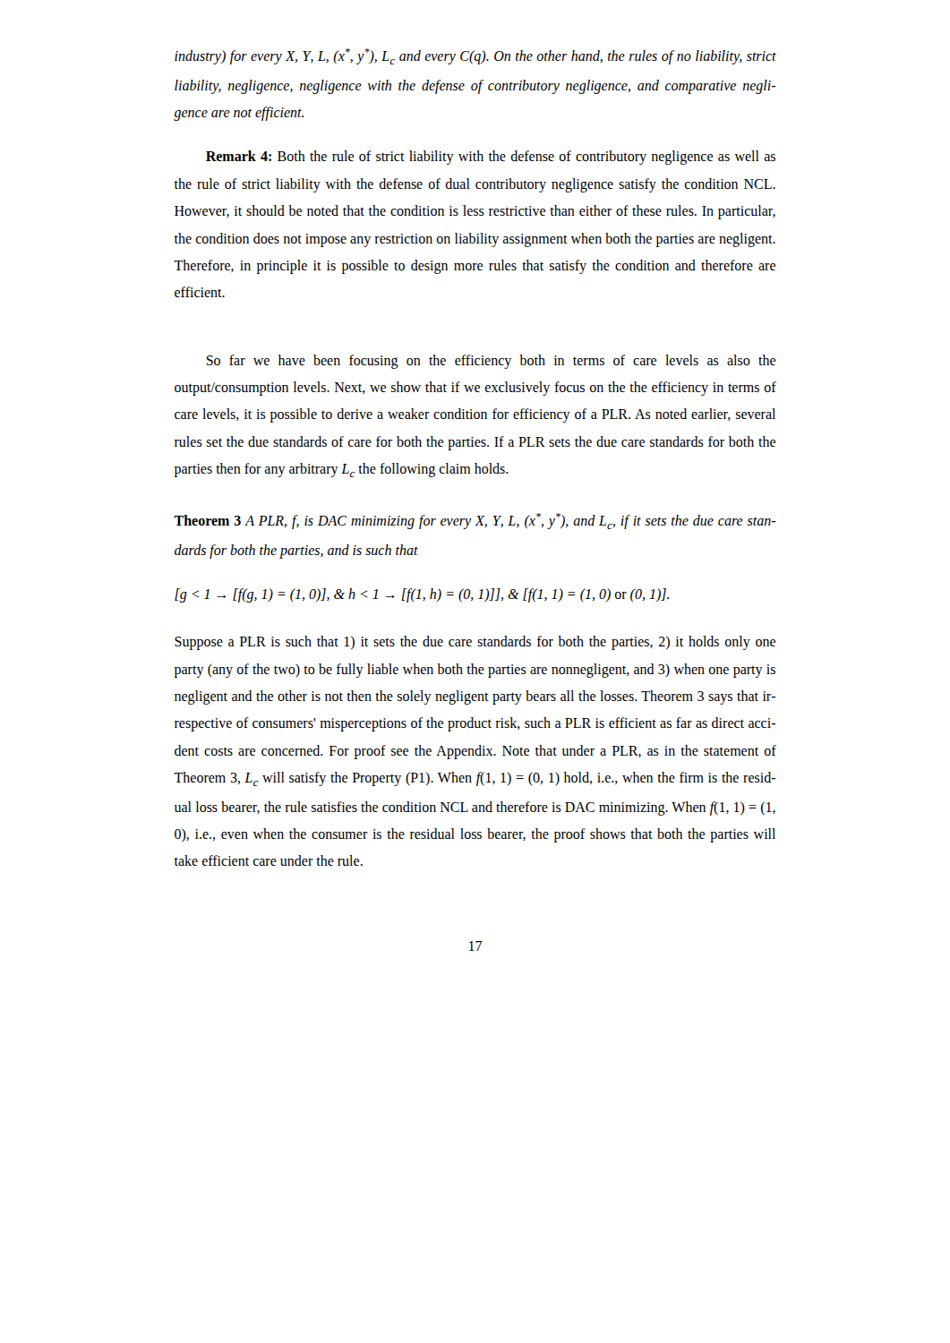industry) for every X, Y, L, (x*, y*), Lc and every C(q). On the other hand, the rules of no liability, strict liability, negligence, negligence with the defense of contributory negligence, and comparative negligence are not efficient.
Remark 4: Both the rule of strict liability with the defense of contributory negligence as well as the rule of strict liability with the defense of dual contributory negligence satisfy the condition NCL. However, it should be noted that the condition is less restrictive than either of these rules. In particular, the condition does not impose any restriction on liability assignment when both the parties are negligent. Therefore, in principle it is possible to design more rules that satisfy the condition and therefore are efficient.
So far we have been focusing on the efficiency both in terms of care levels as also the output/consumption levels. Next, we show that if we exclusively focus on the the efficiency in terms of care levels, it is possible to derive a weaker condition for efficiency of a PLR. As noted earlier, several rules set the due standards of care for both the parties. If a PLR sets the due care standards for both the parties then for any arbitrary Lc the following claim holds.
Theorem 3 A PLR, f, is DAC minimizing for every X, Y, L, (x*, y*), and Lc, if it sets the due care standards for both the parties, and is such that
[g < 1 → [f(g, 1) = (1, 0)], & h < 1 → [f(1, h) = (0, 1)]], & [f(1, 1) = (1, 0) or (0, 1)].
Suppose a PLR is such that 1) it sets the due care standards for both the parties, 2) it holds only one party (any of the two) to be fully liable when both the parties are nonnegligent, and 3) when one party is negligent and the other is not then the solely negligent party bears all the losses. Theorem 3 says that irrespective of consumers' misperceptions of the product risk, such a PLR is efficient as far as direct accident costs are concerned. For proof see the Appendix. Note that under a PLR, as in the statement of Theorem 3, Lc will satisfy the Property (P1). When f(1, 1) = (0, 1) hold, i.e., when the firm is the residual loss bearer, the rule satisfies the condition NCL and therefore is DAC minimizing. When f(1, 1) = (1, 0), i.e., even when the consumer is the residual loss bearer, the proof shows that both the parties will take efficient care under the rule.
17